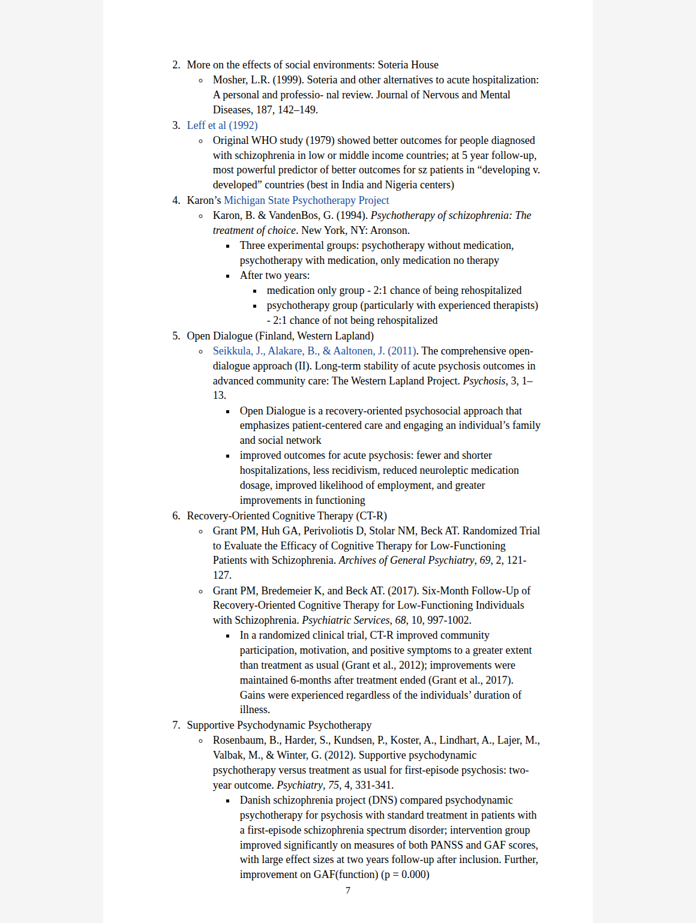More on the effects of social environments: Soteria House
Mosher, L.R. (1999). Soteria and other alternatives to acute hospitalization: A personal and professio- nal review. Journal of Nervous and Mental Diseases, 187, 142–149.
Leff et al (1992)
Original WHO study (1979) showed better outcomes for people diagnosed with schizophrenia in low or middle income countries; at 5 year follow-up, most powerful predictor of better outcomes for sz patients in “developing v. developed” countries (best in India and Nigeria centers)
Karon’s Michigan State Psychotherapy Project
Karon, B. & VandenBos, G. (1994). Psychotherapy of schizophrenia: The treatment of choice. New York, NY: Aronson.
Three experimental groups: psychotherapy without medication, psychotherapy with medication, only medication no therapy
After two years:
medication only group - 2:1 chance of being rehospitalized
psychotherapy group (particularly with experienced therapists) - 2:1 chance of not being rehospitalized
Open Dialogue (Finland, Western Lapland)
Seikkula, J., Alakare, B., & Aaltonen, J. (2011). The comprehensive open-dialogue approach (II). Long-term stability of acute psychosis outcomes in advanced community care: The Western Lapland Project. Psychosis, 3, 1–13.
Open Dialogue is a recovery-oriented psychosocial approach that emphasizes patient-centered care and engaging an individual’s family and social network
improved outcomes for acute psychosis: fewer and shorter hospitalizations, less recidivism, reduced neuroleptic medication dosage, improved likelihood of employment, and greater improvements in functioning
Recovery-Oriented Cognitive Therapy (CT-R)
Grant PM, Huh GA, Perivoliotis D, Stolar NM, Beck AT. Randomized Trial to Evaluate the Efficacy of Cognitive Therapy for Low-Functioning Patients with Schizophrenia. Archives of General Psychiatry, 69, 2, 121-127.
Grant PM, Bredemeier K, and Beck AT. (2017). Six-Month Follow-Up of Recovery-Oriented Cognitive Therapy for Low-Functioning Individuals with Schizophrenia. Psychiatric Services, 68, 10, 997-1002.
In a randomized clinical trial, CT-R improved community participation, motivation, and positive symptoms to a greater extent than treatment as usual (Grant et al., 2012); improvements were maintained 6-months after treatment ended (Grant et al., 2017). Gains were experienced regardless of the individuals’ duration of illness.
Supportive Psychodynamic Psychotherapy
Rosenbaum, B., Harder, S., Kundsen, P., Koster, A., Lindhart, A., Lajer, M., Valbak, M., & Winter, G. (2012). Supportive psychodynamic psychotherapy versus treatment as usual for first-episode psychosis: two-year outcome. Psychiatry, 75, 4, 331-341.
Danish schizophrenia project (DNS) compared psychodynamic psychotherapy for psychosis with standard treatment in patients with a first-episode schizophrenia spectrum disorder; intervention group improved significantly on measures of both PANSS and GAF scores, with large effect sizes at two years follow-up after inclusion. Further, improvement on GAF(function) (p = 0.000)
7